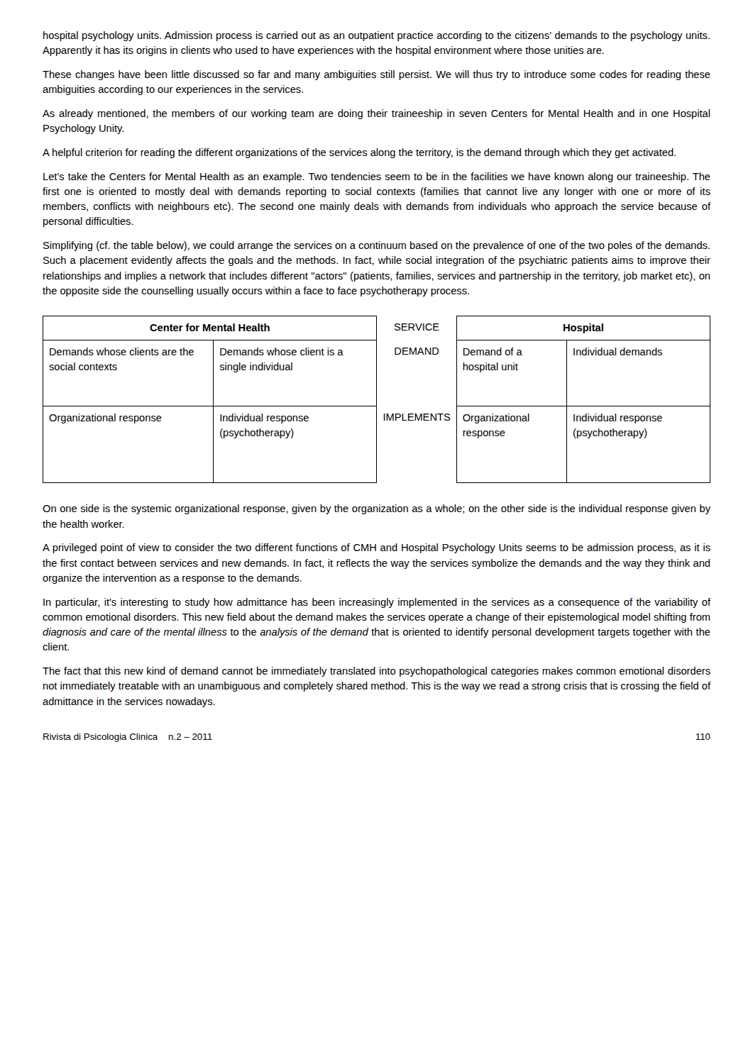hospital psychology units. Admission process is carried out as an outpatient practice according to the citizens’ demands to the psychology units. Apparently it has its origins in clients who used to have experiences with the hospital environment where those unities are.
These changes have been little discussed so far and many ambiguities still persist. We will thus try to introduce some codes for reading these ambiguities according to our experiences in the services.
As already mentioned, the members of our working team are doing their traineeship in seven Centers for Mental Health and in one Hospital Psychology Unity.
A helpful criterion for reading the different organizations of the services along the territory, is the demand through which they get activated.
Let’s take the Centers for Mental Health as an example. Two tendencies seem to be in the facilities we have known along our traineeship. The first one is oriented to mostly deal with demands reporting to social contexts (families that cannot live any longer with one or more of its members, conflicts with neighbours etc). The second one mainly deals with demands from individuals who approach the service because of personal difficulties.
Simplifying (cf. the table below), we could arrange the services on a continuum based on the prevalence of one of the two poles of the demands. Such a placement evidently affects the goals and the methods. In fact, while social integration of the psychiatric patients aims to improve their relationships and implies a network that includes different "actors" (patients, families, services and partnership in the territory, job market etc), on the opposite side the counselling usually occurs within a face to face psychotherapy process.
| Center for Mental Health | SERVICE | Hospital |
| Demands whose clients are the social contexts | Demands whose client is a single individual | DEMAND | Demand of a hospital unit | Individual demands |
| Organizational response | Individual response (psychotherapy) | IMPLEMENTS | Organizational response | Individual response (psychotherapy) |
On one side is the systemic organizational response, given by the organization as a whole; on the other side is the individual response given by the health worker.
A privileged point of view to consider the two different functions of CMH and Hospital Psychology Units seems to be admission process, as it is the first contact between services and new demands. In fact, it reflects the way the services symbolize the demands and the way they think and organize the intervention as a response to the demands.
In particular, it's interesting to study how admittance has been increasingly implemented in the services as a consequence of the variability of common emotional disorders. This new field about the demand makes the services operate a change of their epistemological model shifting from diagnosis and care of the mental illness to the analysis of the demand that is oriented to identify personal development targets together with the client.
The fact that this new kind of demand cannot be immediately translated into psychopathological categories makes common emotional disorders not immediately treatable with an unambiguous and completely shared method. This is the way we read a strong crisis that is crossing the field of admittance in the services nowadays.
Rivista di Psicologia Clinica n.2 – 2011 110